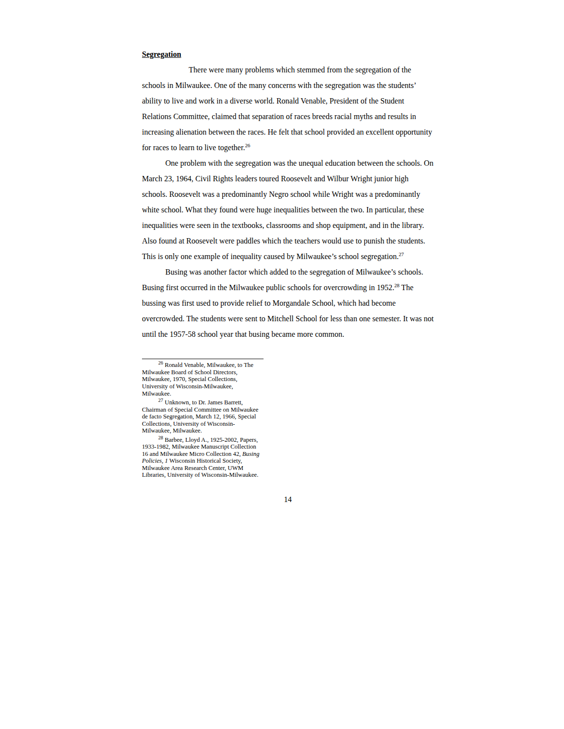Segregation
There were many problems which stemmed from the segregation of the schools in Milwaukee. One of the many concerns with the segregation was the students’ ability to live and work in a diverse world. Ronald Venable, President of the Student Relations Committee, claimed that separation of races breeds racial myths and results in increasing alienation between the races. He felt that school provided an excellent opportunity for races to learn to live together.26
One problem with the segregation was the unequal education between the schools. On March 23, 1964, Civil Rights leaders toured Roosevelt and Wilbur Wright junior high schools. Roosevelt was a predominantly Negro school while Wright was a predominantly white school. What they found were huge inequalities between the two. In particular, these inequalities were seen in the textbooks, classrooms and shop equipment, and in the library. Also found at Roosevelt were paddles which the teachers would use to punish the students. This is only one example of inequality caused by Milwaukee’s school segregation.27
Busing was another factor which added to the segregation of Milwaukee’s schools. Busing first occurred in the Milwaukee public schools for overcrowding in 1952.28 The bussing was first used to provide relief to Morgandale School, which had become overcrowded. The students were sent to Mitchell School for less than one semester. It was not until the 1957-58 school year that busing became more common.
26 Ronald Venable, Milwaukee, to The Milwaukee Board of School Directors, Milwaukee, 1970, Special Collections, University of Wisconsin-Milwaukee, Milwaukee.
27 Unknown, to Dr. James Barrett, Chairman of Special Committee on Milwaukee de facto Segregation, March 12, 1966, Special Collections, University of Wisconsin-Milwaukee, Milwaukee.
28 Barbee, Lloyd A., 1925-2002, Papers, 1933-1982, Milwaukee Manuscript Collection 16 and Milwaukee Micro Collection 42, Busing Policies, 1 Wisconsin Historical Society, Milwaukee Area Research Center, UWM Libraries, University of Wisconsin-Milwaukee.
14